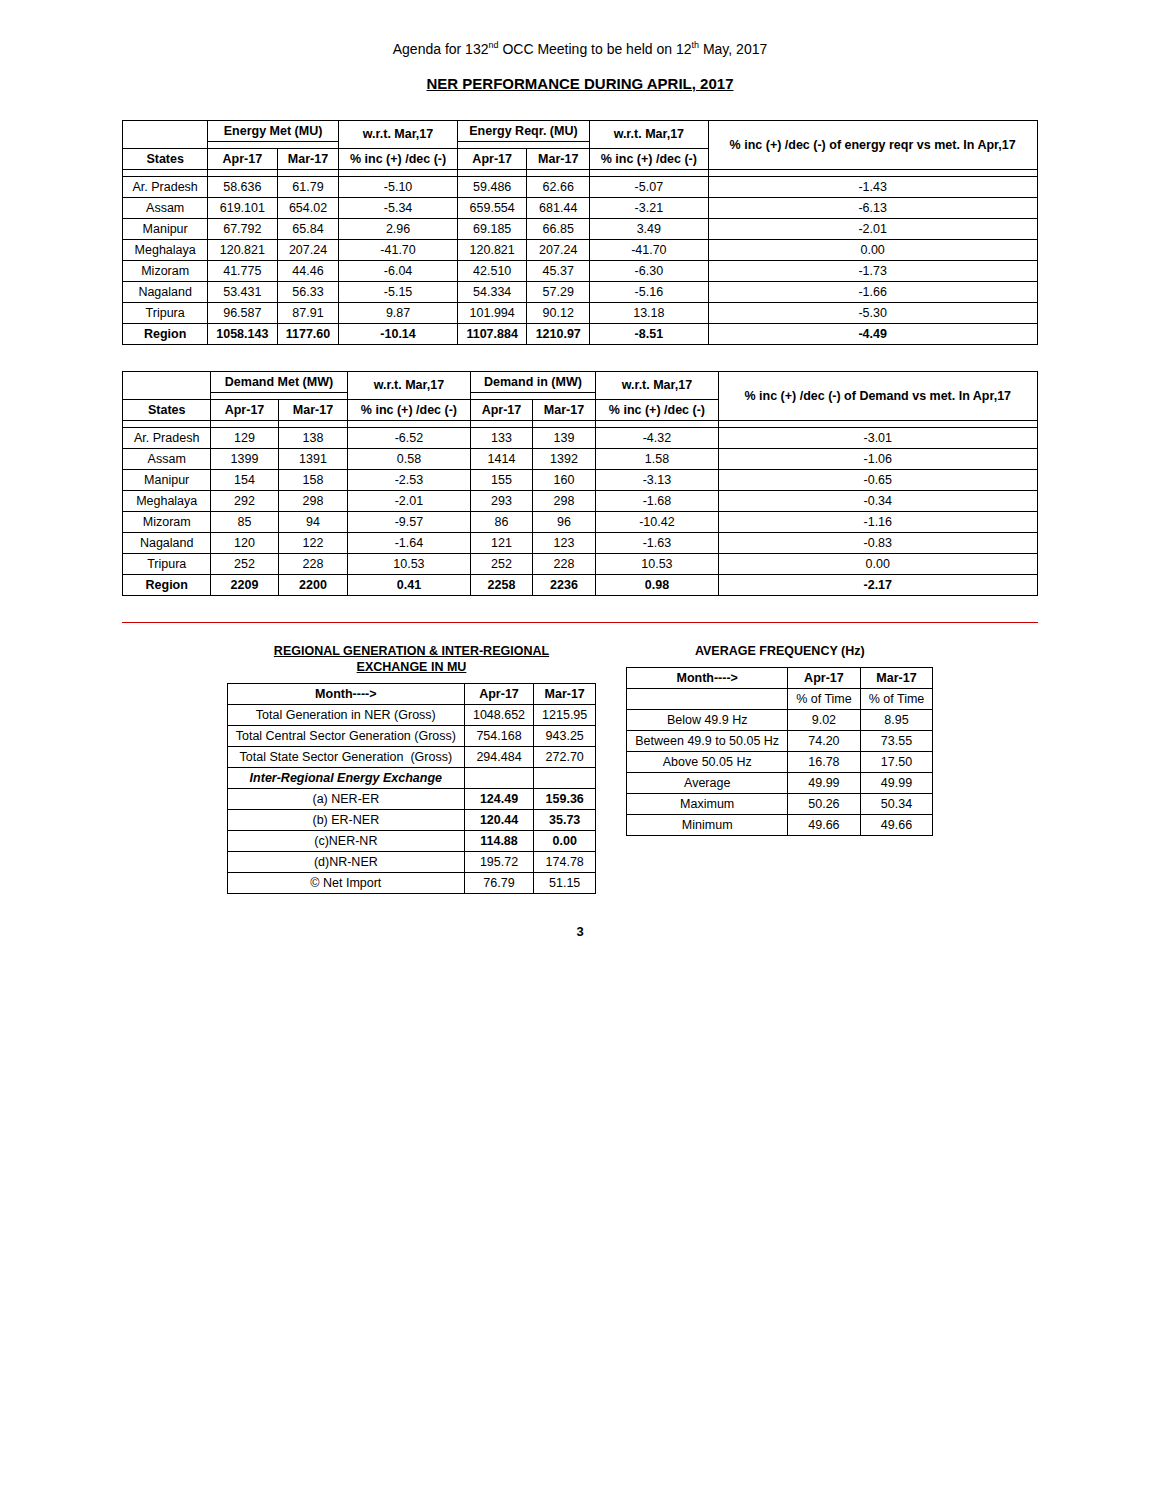Agenda for 132nd OCC Meeting to be held on 12th May, 2017
NER PERFORMANCE DURING APRIL, 2017
| | Energy Met (MU) | w.r.t. Mar,17 | Energy Reqr. (MU) | w.r.t. Mar,17 | % inc (+) /dec (-) of energy reqr vs met. In Apr,17 |
| --- | --- | --- | --- | --- | --- |
| States | Apr-17 | Mar-17 | % inc (+) /dec (-) | Apr-17 | Mar-17 | % inc (+) /dec (-) |
| Ar. Pradesh | 58.636 | 61.79 | -5.10 | 59.486 | 62.66 | -5.07 | -1.43 |
| Assam | 619.101 | 654.02 | -5.34 | 659.554 | 681.44 | -3.21 | -6.13 |
| Manipur | 67.792 | 65.84 | 2.96 | 69.185 | 66.85 | 3.49 | -2.01 |
| Meghalaya | 120.821 | 207.24 | -41.70 | 120.821 | 207.24 | -41.70 | 0.00 |
| Mizoram | 41.775 | 44.46 | -6.04 | 42.510 | 45.37 | -6.30 | -1.73 |
| Nagaland | 53.431 | 56.33 | -5.15 | 54.334 | 57.29 | -5.16 | -1.66 |
| Tripura | 96.587 | 87.91 | 9.87 | 101.994 | 90.12 | 13.18 | -5.30 |
| Region | 1058.143 | 1177.60 | -10.14 | 1107.884 | 1210.97 | -8.51 | -4.49 |
| | Demand Met (MW) | w.r.t. Mar,17 | Demand in (MW) | w.r.t. Mar,17 | % inc (+) /dec (-) of Demand vs met. In Apr,17 |
| --- | --- | --- | --- | --- | --- |
| States | Apr-17 | Mar-17 | % inc (+) /dec (-) | Apr-17 | Mar-17 | % inc (+) /dec (-) |
| Ar. Pradesh | 129 | 138 | -6.52 | 133 | 139 | -4.32 | -3.01 |
| Assam | 1399 | 1391 | 0.58 | 1414 | 1392 | 1.58 | -1.06 |
| Manipur | 154 | 158 | -2.53 | 155 | 160 | -3.13 | -0.65 |
| Meghalaya | 292 | 298 | -2.01 | 293 | 298 | -1.68 | -0.34 |
| Mizoram | 85 | 94 | -9.57 | 86 | 96 | -10.42 | -1.16 |
| Nagaland | 120 | 122 | -1.64 | 121 | 123 | -1.63 | -0.83 |
| Tripura | 252 | 228 | 10.53 | 252 | 228 | 10.53 | 0.00 |
| Region | 2209 | 2200 | 0.41 | 2258 | 2236 | 0.98 | -2.17 |
REGIONAL GENERATION & INTER-REGIONAL
EXCHANGE IN MU
| Month----> | Apr-17 | Mar-17 |
| --- | --- | --- |
| Total Generation in NER (Gross) | 1048.652 | 1215.95 |
| Total Central Sector Generation (Gross) | 754.168 | 943.25 |
| Total State Sector Generation (Gross) | 294.484 | 272.70 |
| Inter-Regional Energy Exchange | | |
| (a) NER-ER | 124.49 | 159.36 |
| (b) ER-NER | 120.44 | 35.73 |
| (c)NER-NR | 114.88 | 0.00 |
| (d)NR-NER | 195.72 | 174.78 |
| © Net Import | 76.79 | 51.15 |
AVERAGE FREQUENCY (Hz)
| Month----> | Apr-17 | Mar-17 |
| --- | --- | --- |
| | % of Time | % of Time |
| Below 49.9 Hz | 9.02 | 8.95 |
| Between 49.9 to 50.05 Hz | 74.20 | 73.55 |
| Above 50.05 Hz | 16.78 | 17.50 |
| Average | 49.99 | 49.99 |
| Maximum | 50.26 | 50.34 |
| Minimum | 49.66 | 49.66 |
3